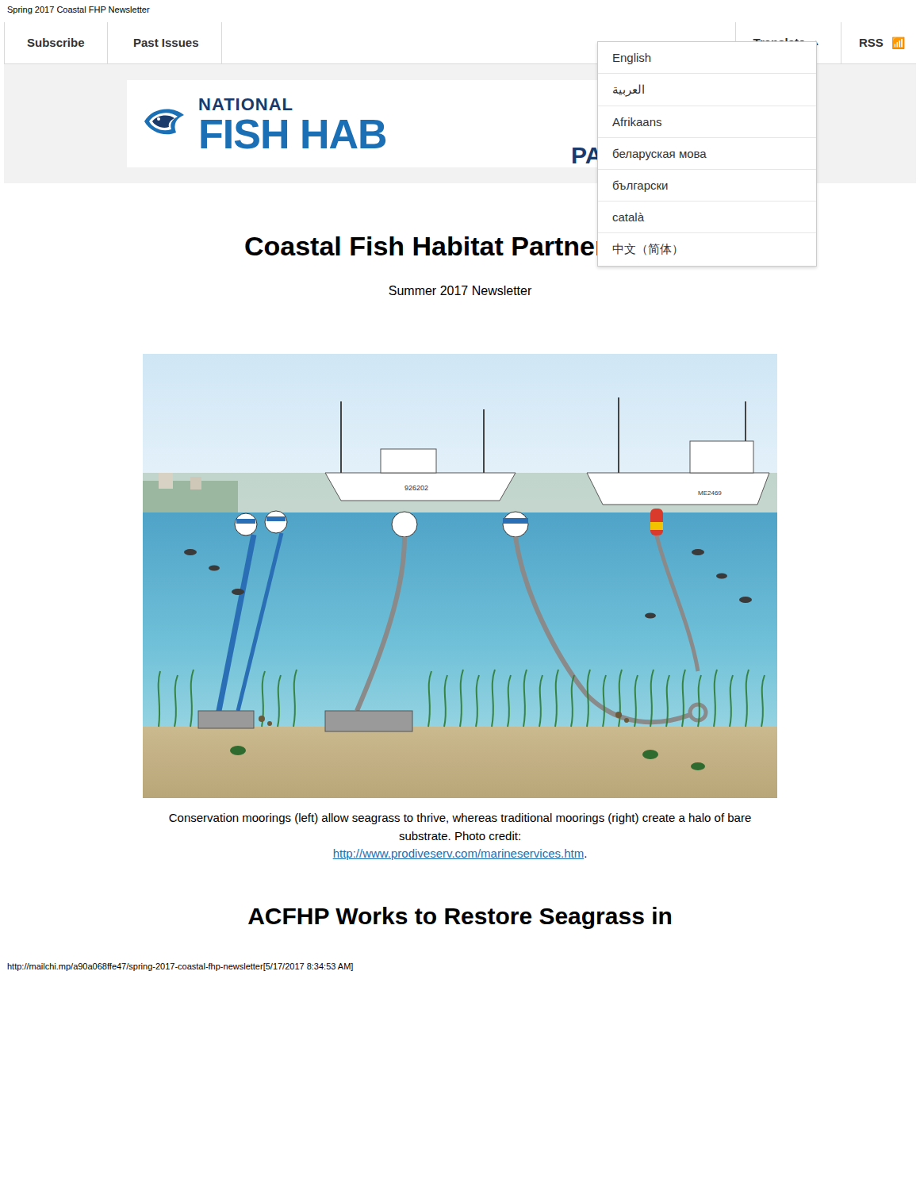Spring 2017 Coastal FHP Newsletter
Subscribe Past Issues
Translate ▲ RSS 📶
English العربية Afrikaans беларуская мова български català 中文（简体）
NATIONAL
FISH HAB
PA
Coastal Fish Habitat Partnerships
Summer 2017 Newsletter
926202 ME2469
Conservation moorings (left) allow seagrass to thrive, whereas traditional moorings (right) create a halo of bare substrate. Photo credit:
http://www.prodiveserv.com/marineservices.htm.
ACFHP Works to Restore Seagrass in
http://mailchi.mp/a90a068ffe47/spring-2017-coastal-fhp-newsletter[5/17/2017 8:34:53 AM]